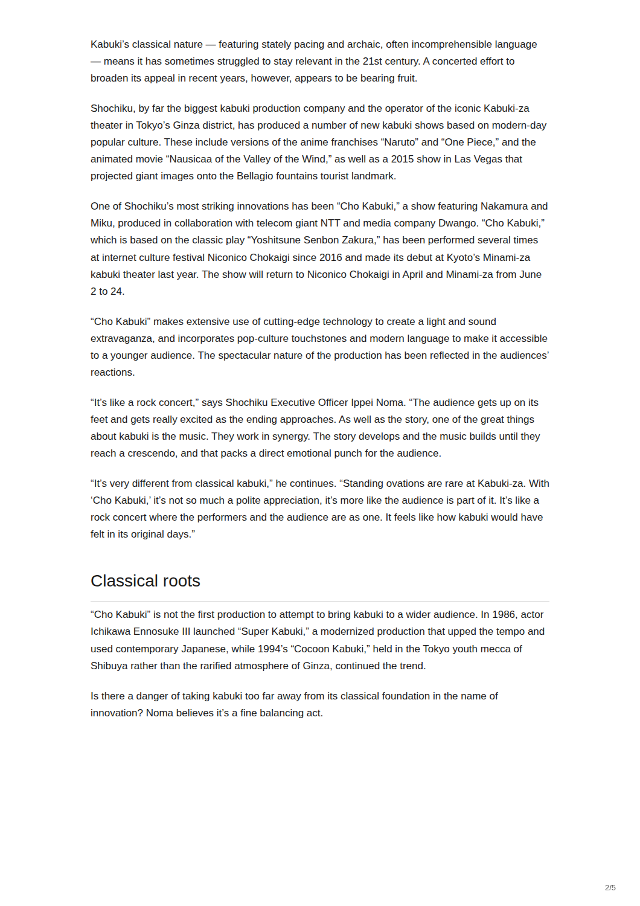Kabuki’s classical nature — featuring stately pacing and archaic, often incomprehensible language — means it has sometimes struggled to stay relevant in the 21st century. A concerted effort to broaden its appeal in recent years, however, appears to be bearing fruit.
Shochiku, by far the biggest kabuki production company and the operator of the iconic Kabuki-za theater in Tokyo’s Ginza district, has produced a number of new kabuki shows based on modern-day popular culture. These include versions of the anime franchises “Naruto” and “One Piece,” and the animated movie “Nausicaa of the Valley of the Wind,” as well as a 2015 show in Las Vegas that projected giant images onto the Bellagio fountains tourist landmark.
One of Shochiku’s most striking innovations has been “Cho Kabuki,” a show featuring Nakamura and Miku, produced in collaboration with telecom giant NTT and media company Dwango. “Cho Kabuki,” which is based on the classic play “Yoshitsune Senbon Zakura,” has been performed several times at internet culture festival Niconico Chokaigi since 2016 and made its debut at Kyoto’s Minami-za kabuki theater last year. The show will return to Niconico Chokaigi in April and Minami-za from June 2 to 24.
“Cho Kabuki” makes extensive use of cutting-edge technology to create a light and sound extravaganza, and incorporates pop-culture touchstones and modern language to make it accessible to a younger audience. The spectacular nature of the production has been reflected in the audiences’ reactions.
“It’s like a rock concert,” says Shochiku Executive Officer Ippei Noma. “The audience gets up on its feet and gets really excited as the ending approaches. As well as the story, one of the great things about kabuki is the music. They work in synergy. The story develops and the music builds until they reach a crescendo, and that packs a direct emotional punch for the audience.
“It’s very different from classical kabuki,” he continues. “Standing ovations are rare at Kabuki-za. With ‘Cho Kabuki,’ it’s not so much a polite appreciation, it’s more like the audience is part of it. It’s like a rock concert where the performers and the audience are as one. It feels like how kabuki would have felt in its original days.”
Classical roots
“Cho Kabuki” is not the first production to attempt to bring kabuki to a wider audience. In 1986, actor Ichikawa Ennosuke III launched “Super Kabuki,” a modernized production that upped the tempo and used contemporary Japanese, while 1994’s “Cocoon Kabuki,” held in the Tokyo youth mecca of Shibuya rather than the rarified atmosphere of Ginza, continued the trend.
Is there a danger of taking kabuki too far away from its classical foundation in the name of innovation? Noma believes it’s a fine balancing act.
2/5